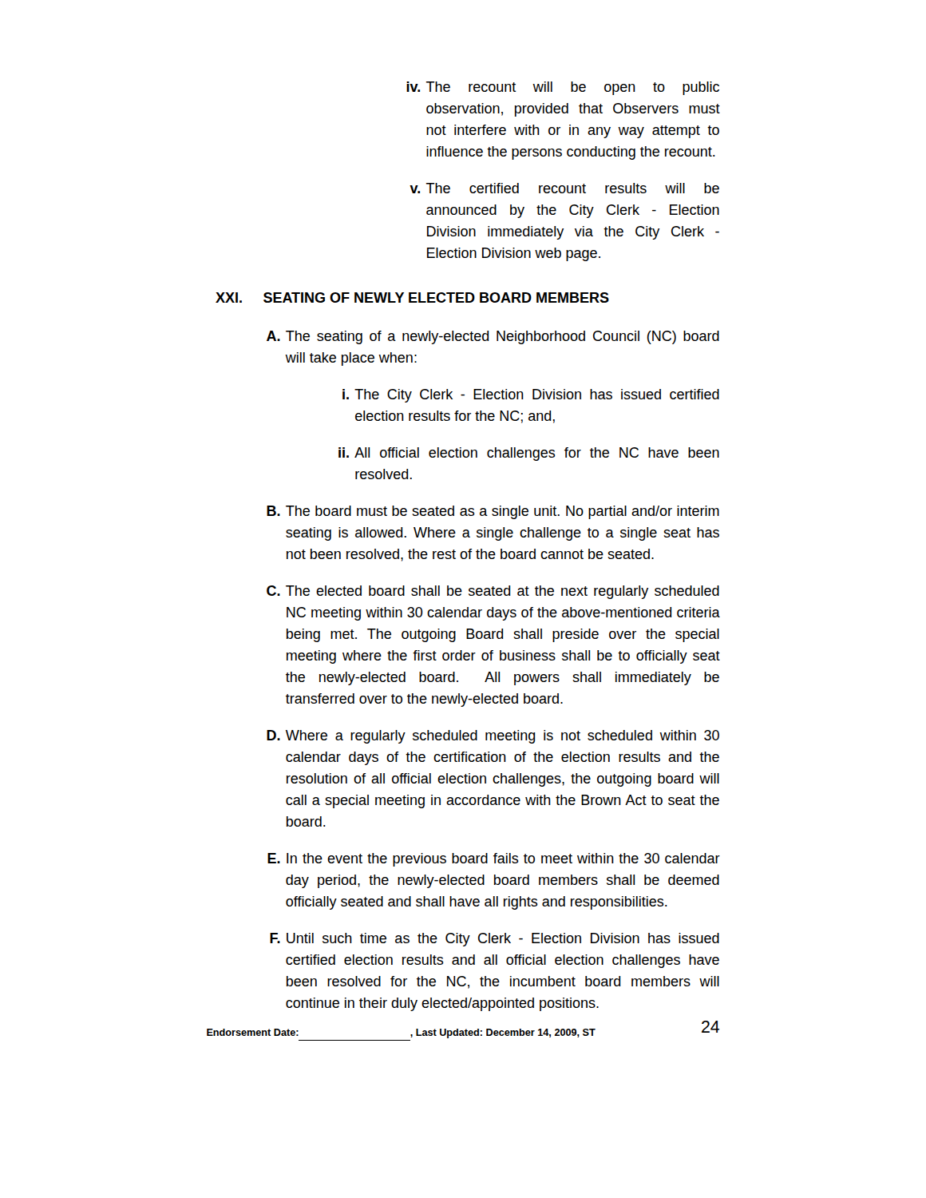iv.
The recount will be open to public observation, provided that Observers must not interfere with or in any way attempt to influence the persons conducting the recount.
v.
The certified recount results will be announced by the City Clerk - Election Division immediately via the City Clerk - Election Division web page.
XXI. SEATING OF NEWLY ELECTED BOARD MEMBERS
A.
The seating of a newly-elected Neighborhood Council (NC) board will take place when:
i.
The City Clerk - Election Division has issued certified election results for the NC; and,
ii.
All official election challenges for the NC have been resolved.
B.
The board must be seated as a single unit. No partial and/or interim seating is allowed. Where a single challenge to a single seat has not been resolved, the rest of the board cannot be seated.
C.
The elected board shall be seated at the next regularly scheduled NC meeting within 30 calendar days of the above-mentioned criteria being met. The outgoing Board shall preside over the special meeting where the first order of business shall be to officially seat the newly-elected board. All powers shall immediately be transferred over to the newly-elected board.
D.
Where a regularly scheduled meeting is not scheduled within 30 calendar days of the certification of the election results and the resolution of all official election challenges, the outgoing board will call a special meeting in accordance with the Brown Act to seat the board.
E.
In the event the previous board fails to meet within the 30 calendar day period, the newly-elected board members shall be deemed officially seated and shall have all rights and responsibilities.
F.
Until such time as the City Clerk - Election Division has issued certified election results and all official election challenges have been resolved for the NC, the incumbent board members will continue in their duly elected/appointed positions.
Endorsement Date: , Last Updated: December 14, 2009, ST
24